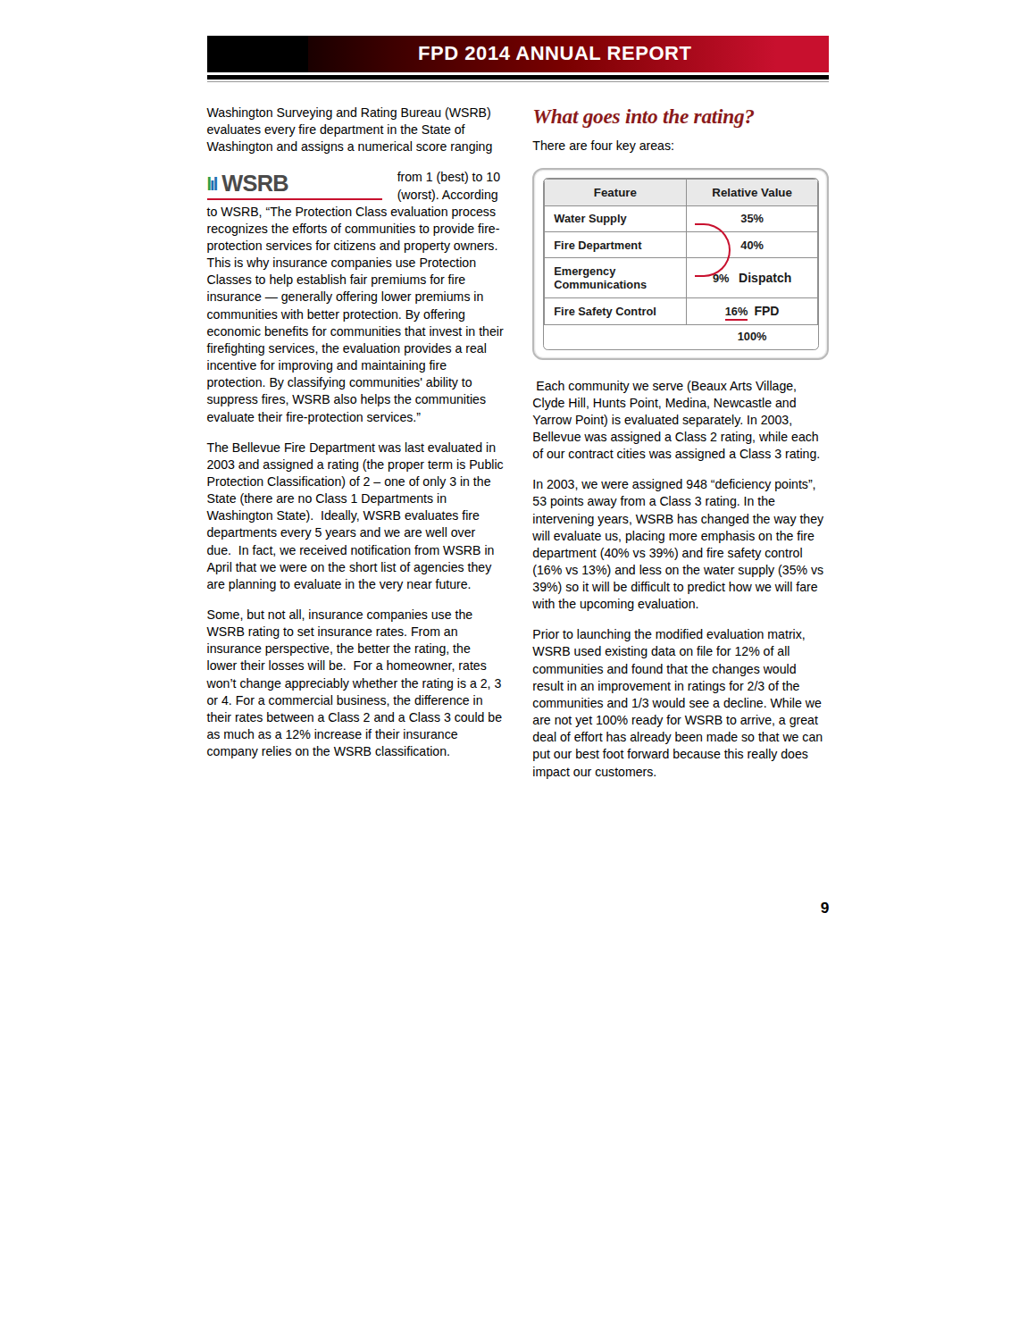FPD 2014 ANNUAL REPORT
Washington Surveying and Rating Bureau (WSRB) evaluates every fire department in the State of Washington and assigns a numerical score ranging
lıl WSRB
from 1 (best) to 10 (worst). According to WSRB, “The Protection Class evaluation process recognizes the efforts of communities to provide fire-protection services for citizens and property owners. This is why insurance companies use Protection Classes to help establish fair premiums for fire insurance — generally offering lower premiums in communities with better protection. By offering economic benefits for communities that invest in their firefighting services, the evaluation provides a real incentive for improving and maintaining fire protection. By classifying communities' ability to suppress fires, WSRB also helps the communities evaluate their fire-protection services.”
The Bellevue Fire Department was last evaluated in 2003 and assigned a rating (the proper term is Public Protection Classification) of 2 – one of only 3 in the State (there are no Class 1 Departments in Washington State). Ideally, WSRB evaluates fire departments every 5 years and we are well over due. In fact, we received notification from WSRB in April that we were on the short list of agencies they are planning to evaluate in the very near future.
Some, but not all, insurance companies use the WSRB rating to set insurance rates. From an insurance perspective, the better the rating, the lower their losses will be. For a homeowner, rates won’t change appreciably whether the rating is a 2, 3 or 4. For a commercial business, the difference in their rates between a Class 2 and a Class 3 could be as much as a 12% increase if their insurance company relies on the WSRB classification.
What goes into the rating?
There are four key areas:
| Feature | Relative Value |
| --- | --- |
| Water Supply | 35% |
| Fire Department | 40% |
| Emergency Communications | 9% Dispatch |
| Fire Safety Control | 16% FPD |
| | 100% |
Each community we serve (Beaux Arts Village, Clyde Hill, Hunts Point, Medina, Newcastle and Yarrow Point) is evaluated separately. In 2003, Bellevue was assigned a Class 2 rating, while each of our contract cities was assigned a Class 3 rating.
In 2003, we were assigned 948 “deficiency points”, 53 points away from a Class 3 rating. In the intervening years, WSRB has changed the way they will evaluate us, placing more emphasis on the fire department (40% vs 39%) and fire safety control (16% vs 13%) and less on the water supply (35% vs 39%) so it will be difficult to predict how we will fare with the upcoming evaluation.
Prior to launching the modified evaluation matrix, WSRB used existing data on file for 12% of all communities and found that the changes would result in an improvement in ratings for 2/3 of the communities and 1/3 would see a decline. While we are not yet 100% ready for WSRB to arrive, a great deal of effort has already been made so that we can put our best foot forward because this really does impact our customers.
9